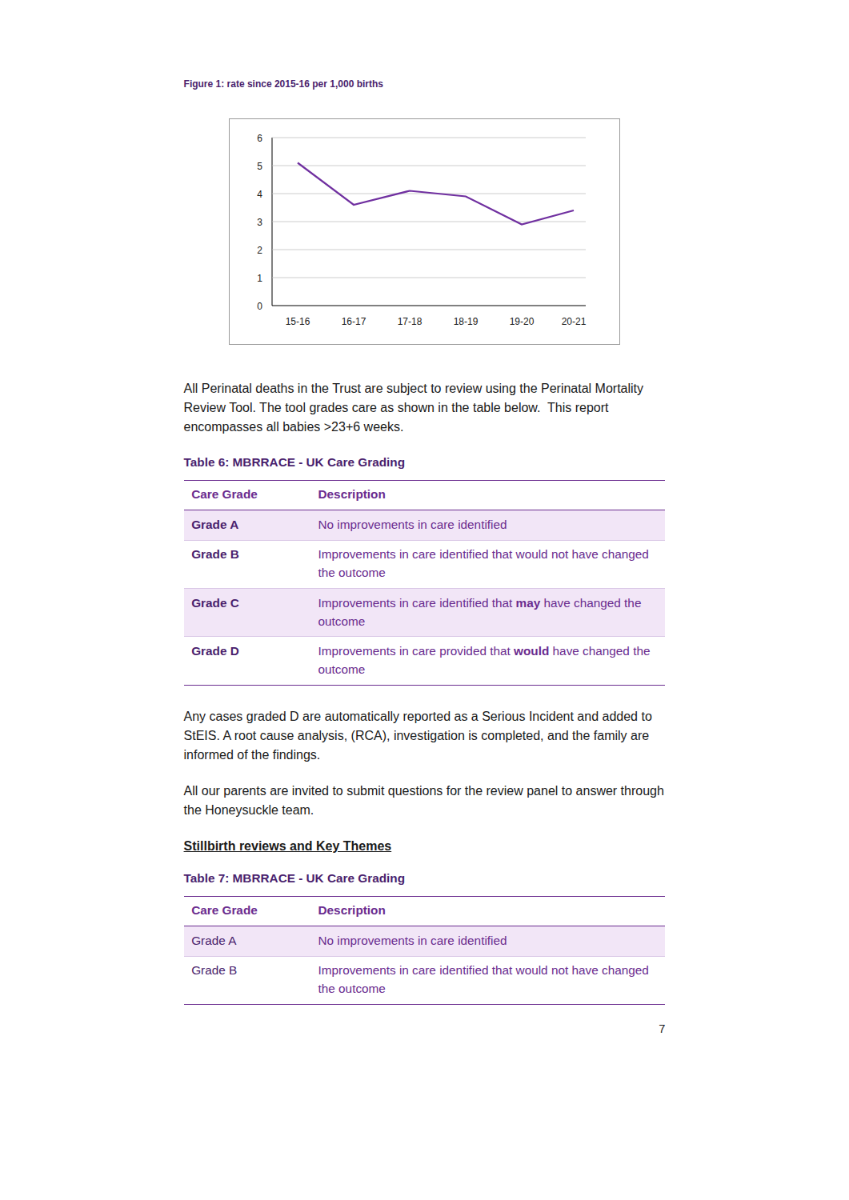Figure 1: rate since 2015-16 per 1,000 births
6 5 4 3 2 1 0 15-16 16-17 17-18 18-19 19-20 20-21
All Perinatal deaths in the Trust are subject to review using the Perinatal Mortality Review Tool. The tool grades care as shown in the table below. This report encompasses all babies >23+6 weeks.
Table 6: MBRRACE - UK Care Grading
| Care Grade | Description |
| --- | --- |
| Grade A | No improvements in care identified |
| Grade B | Improvements in care identified that would not have changed the outcome |
| Grade C | Improvements in care identified that may have changed the outcome |
| Grade D | Improvements in care provided that would have changed the outcome |
Any cases graded D are automatically reported as a Serious Incident and added to StEIS. A root cause analysis, (RCA), investigation is completed, and the family are informed of the findings.
All our parents are invited to submit questions for the review panel to answer through the Honeysuckle team.
Stillbirth reviews and Key Themes
Table 7: MBRRACE - UK Care Grading
| Care Grade | Description |
| --- | --- |
| Grade A | No improvements in care identified |
| Grade B | Improvements in care identified that would not have changed the outcome |
7